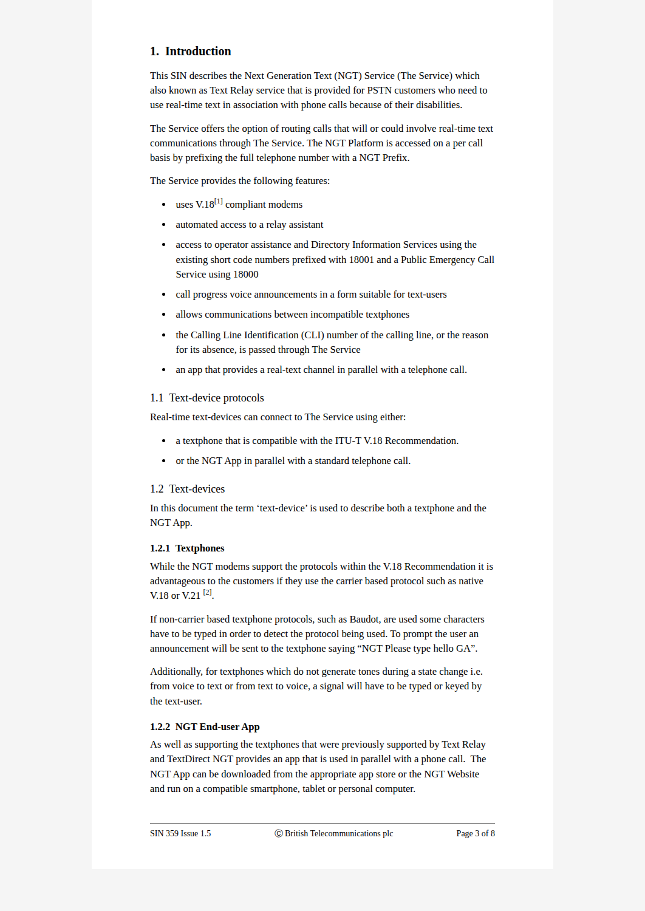1. Introduction
This SIN describes the Next Generation Text (NGT) Service (The Service) which also known as Text Relay service that is provided for PSTN customers who need to use real-time text in association with phone calls because of their disabilities.
The Service offers the option of routing calls that will or could involve real-time text communications through The Service. The NGT Platform is accessed on a per call basis by prefixing the full telephone number with a NGT Prefix.
The Service provides the following features:
uses V.18[1] compliant modems
automated access to a relay assistant
access to operator assistance and Directory Information Services using the existing short code numbers prefixed with 18001 and a Public Emergency Call Service using 18000
call progress voice announcements in a form suitable for text-users
allows communications between incompatible textphones
the Calling Line Identification (CLI) number of the calling line, or the reason for its absence, is passed through The Service
an app that provides a real-text channel in parallel with a telephone call.
1.1 Text-device protocols
Real-time text-devices can connect to The Service using either:
a textphone that is compatible with the ITU-T V.18 Recommendation.
or the NGT App in parallel with a standard telephone call.
1.2 Text-devices
In this document the term ‘text-device’ is used to describe both a textphone and the NGT App.
1.2.1 Textphones
While the NGT modems support the protocols within the V.18 Recommendation it is advantageous to the customers if they use the carrier based protocol such as native V.18 or V.21 [2].
If non-carrier based textphone protocols, such as Baudot, are used some characters have to be typed in order to detect the protocol being used. To prompt the user an announcement will be sent to the textphone saying “NGT Please type hello GA”.
Additionally, for textphones which do not generate tones during a state change i.e. from voice to text or from text to voice, a signal will have to be typed or keyed by the text-user.
1.2.2 NGT End-user App
As well as supporting the textphones that were previously supported by Text Relay and TextDirect NGT provides an app that is used in parallel with a phone call. The NGT App can be downloaded from the appropriate app store or the NGT Website and run on a compatible smartphone, tablet or personal computer.
SIN 359 Issue 1.5 Ⓒ British Telecommunications plc Page 3 of 8